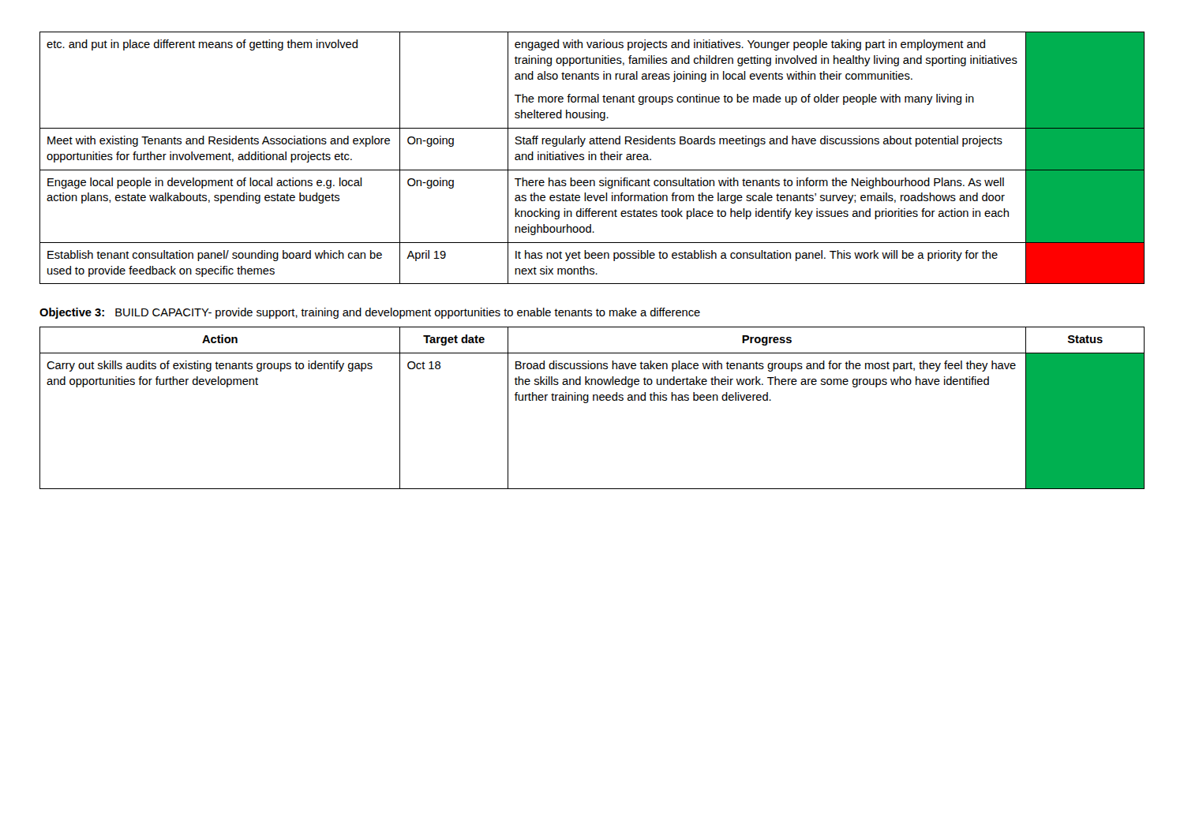| etc. and put in place different means of getting them involved | | engaged with various projects and initiatives. Younger people taking part in employment and training opportunities, families and children getting involved in healthy living and sporting initiatives and also tenants in rural areas joining in local events within their communities. The more formal tenant groups continue to be made up of older people with many living in sheltered housing. | |
| Meet with existing Tenants and Residents Associations and explore opportunities for further involvement, additional projects etc. | On-going | Staff regularly attend Residents Boards meetings and have discussions about potential projects and initiatives in their area. | |
| Engage local people in development of local actions e.g. local action plans, estate walkabouts, spending estate budgets | On-going | There has been significant consultation with tenants to inform the Neighbourhood Plans. As well as the estate level information from the large scale tenants’ survey; emails, roadshows and door knocking in different estates took place to help identify key issues and priorities for action in each neighbourhood. | |
| Establish tenant consultation panel/ sounding board which can be used to provide feedback on specific themes | April 19 | It has not yet been possible to establish a consultation panel. This work will be a priority for the next six months. | |
Objective 3: BUILD CAPACITY- provide support, training and development opportunities to enable tenants to make a difference
| Action | Target date | Progress | Status |
| --- | --- | --- | --- |
| Carry out skills audits of existing tenants groups to identify gaps and opportunities for further development | Oct 18 | Broad discussions have taken place with tenants groups and for the most part, they feel they have the skills and knowledge to undertake their work. There are some groups who have identified further training needs and this has been delivered. | |